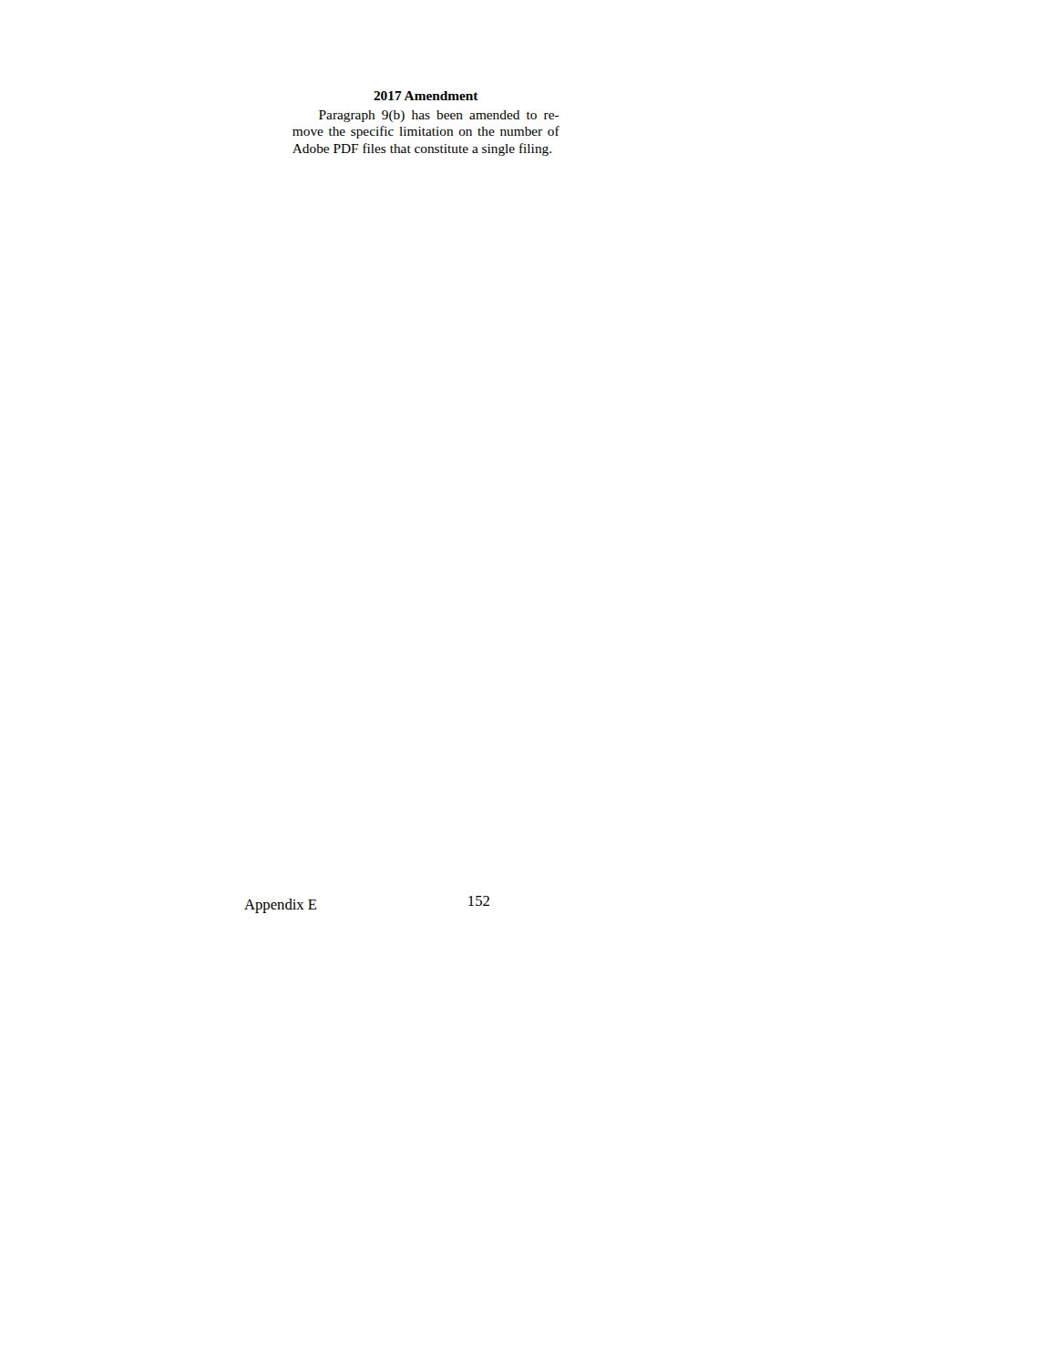2017 Amendment
Paragraph 9(b) has been amended to remove the specific limitation on the number of Adobe PDF files that constitute a single filing.
Appendix E 152